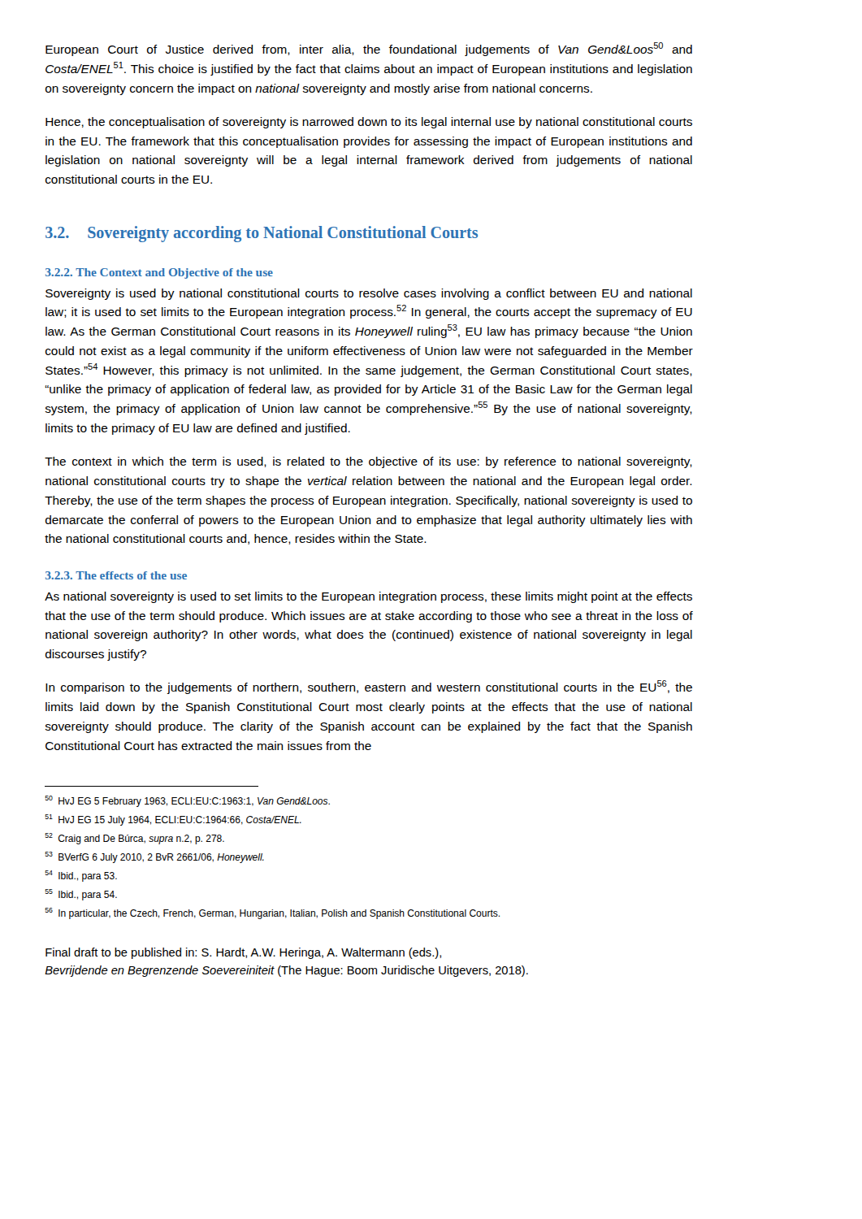European Court of Justice derived from, inter alia, the foundational judgements of Van Gend&Loos50 and Costa/ENEL51. This choice is justified by the fact that claims about an impact of European institutions and legislation on sovereignty concern the impact on national sovereignty and mostly arise from national concerns.
Hence, the conceptualisation of sovereignty is narrowed down to its legal internal use by national constitutional courts in the EU. The framework that this conceptualisation provides for assessing the impact of European institutions and legislation on national sovereignty will be a legal internal framework derived from judgements of national constitutional courts in the EU.
3.2. Sovereignty according to National Constitutional Courts
3.2.2. The Context and Objective of the use
Sovereignty is used by national constitutional courts to resolve cases involving a conflict between EU and national law; it is used to set limits to the European integration process.52 In general, the courts accept the supremacy of EU law. As the German Constitutional Court reasons in its Honeywell ruling53, EU law has primacy because “the Union could not exist as a legal community if the uniform effectiveness of Union law were not safeguarded in the Member States.”54 However, this primacy is not unlimited. In the same judgement, the German Constitutional Court states, “unlike the primacy of application of federal law, as provided for by Article 31 of the Basic Law for the German legal system, the primacy of application of Union law cannot be comprehensive.”55 By the use of national sovereignty, limits to the primacy of EU law are defined and justified.
The context in which the term is used, is related to the objective of its use: by reference to national sovereignty, national constitutional courts try to shape the vertical relation between the national and the European legal order. Thereby, the use of the term shapes the process of European integration. Specifically, national sovereignty is used to demarcate the conferral of powers to the European Union and to emphasize that legal authority ultimately lies with the national constitutional courts and, hence, resides within the State.
3.2.3. The effects of the use
As national sovereignty is used to set limits to the European integration process, these limits might point at the effects that the use of the term should produce. Which issues are at stake according to those who see a threat in the loss of national sovereign authority? In other words, what does the (continued) existence of national sovereignty in legal discourses justify?
In comparison to the judgements of northern, southern, eastern and western constitutional courts in the EU56, the limits laid down by the Spanish Constitutional Court most clearly points at the effects that the use of national sovereignty should produce. The clarity of the Spanish account can be explained by the fact that the Spanish Constitutional Court has extracted the main issues from the
50 HvJ EG 5 February 1963, ECLI:EU:C:1963:1, Van Gend&Loos.
51 HvJ EG 15 July 1964, ECLI:EU:C:1964:66, Costa/ENEL.
52 Craig and De Búrca, supra n.2, p. 278.
53 BVerfG 6 July 2010, 2 BvR 2661/06, Honeywell.
54 Ibid., para 53.
55 Ibid., para 54.
56 In particular, the Czech, French, German, Hungarian, Italian, Polish and Spanish Constitutional Courts.
Final draft to be published in: S. Hardt, A.W. Heringa, A. Waltermann (eds.),
Bevrijdende en Begrenzende Soevereiniteit (The Hague: Boom Juridische Uitgevers, 2018).